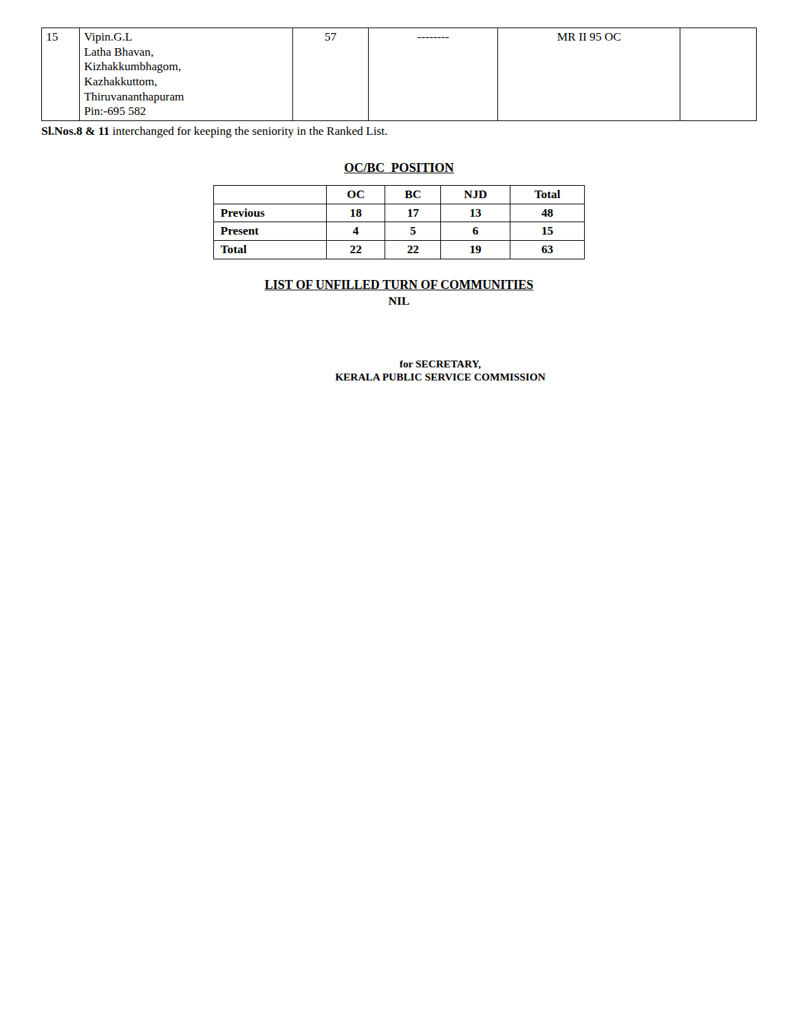| 15 | Vipin.G.L Latha Bhavan, Kizhakkumbhagom, Kazhakkuttom, Thiruvananthapuram Pin:-695 582 | 57 | -------- | MR II 95 OC | |
Sl.Nos.8 & 11 interchanged for keeping the seniority in the Ranked List.
OC/BC POSITION
| | OC | BC | NJD | Total |
| Previous | 18 | 17 | 13 | 48 |
| Present | 4 | 5 | 6 | 15 |
| Total | 22 | 22 | 19 | 63 |
LIST OF UNFILLED TURN OF COMMUNITIES
NIL
for SECRETARY, KERALA PUBLIC SERVICE COMMISSION